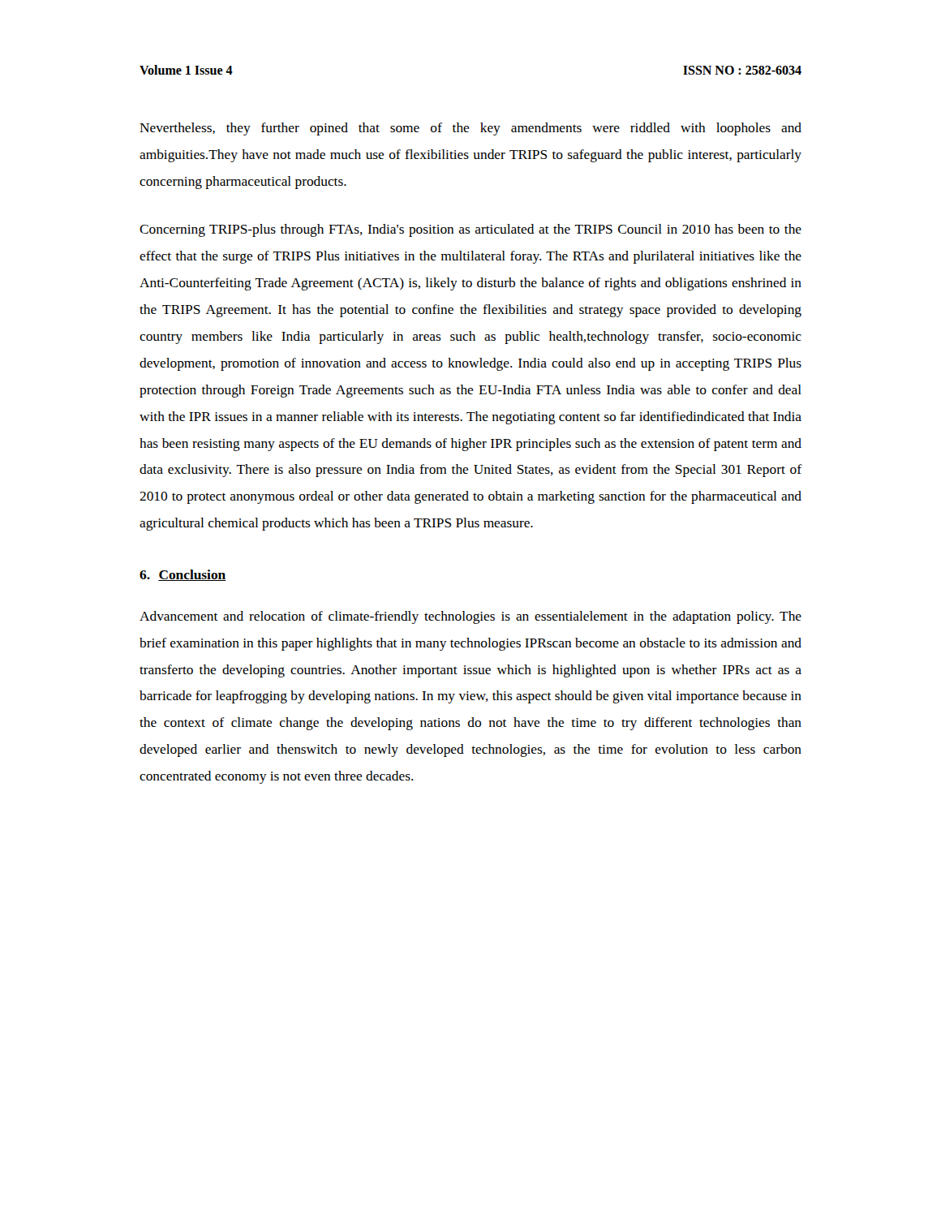Volume 1 Issue 4 ISSN NO : 2582-6034
Nevertheless, they further opined that some of the key amendments were riddled with loopholes and ambiguities.They have not made much use of flexibilities under TRIPS to safeguard the public interest, particularly concerning pharmaceutical products.
Concerning TRIPS-plus through FTAs, India's position as articulated at the TRIPS Council in 2010 has been to the effect that the surge of TRIPS Plus initiatives in the multilateral foray. The RTAs and plurilateral initiatives like the Anti-Counterfeiting Trade Agreement (ACTA) is, likely to disturb the balance of rights and obligations enshrined in the TRIPS Agreement. It has the potential to confine the flexibilities and strategy space provided to developing country members like India particularly in areas such as public health,technology transfer, socio-economic development, promotion of innovation and access to knowledge. India could also end up in accepting TRIPS Plus protection through Foreign Trade Agreements such as the EU-India FTA unless India was able to confer and deal with the IPR issues in a manner reliable with its interests. The negotiating content so far identifiedindicated that India has been resisting many aspects of the EU demands of higher IPR principles such as the extension of patent term and data exclusivity. There is also pressure on India from the United States, as evident from the Special 301 Report of 2010 to protect anonymous ordeal or other data generated to obtain a marketing sanction for the pharmaceutical and agricultural chemical products which has been a TRIPS Plus measure.
6. Conclusion
Advancement and relocation of climate-friendly technologies is an essentialelement in the adaptation policy. The brief examination in this paper highlights that in many technologies IPRscan become an obstacle to its admission and transferto the developing countries. Another important issue which is highlighted upon is whether IPRs act as a barricade for leapfrogging by developing nations. In my view, this aspect should be given vital importance because in the context of climate change the developing nations do not have the time to try different technologies than developed earlier and thenswitch to newly developed technologies, as the time for evolution to less carbon concentrated economy is not even three decades.